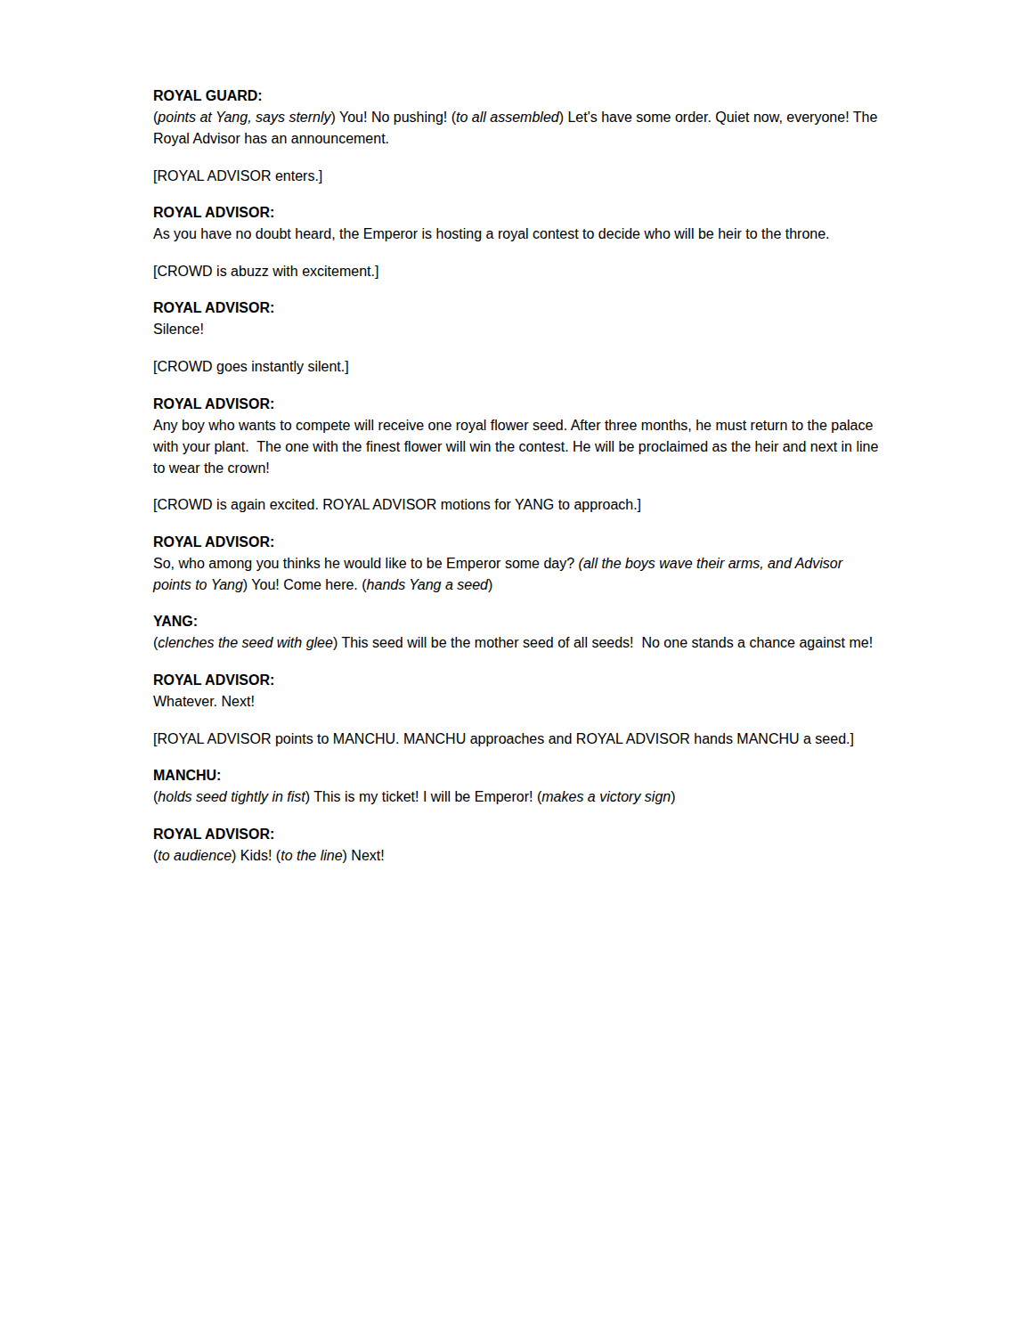ROYAL GUARD:
(points at Yang, says sternly) You! No pushing! (to all assembled) Let's have some order. Quiet now, everyone! The Royal Advisor has an announcement.
[ROYAL ADVISOR enters.]
ROYAL ADVISOR:
As you have no doubt heard, the Emperor is hosting a royal contest to decide who will be heir to the throne.
[CROWD is abuzz with excitement.]
ROYAL ADVISOR:
Silence!
[CROWD goes instantly silent.]
ROYAL ADVISOR:
Any boy who wants to compete will receive one royal flower seed. After three months, he must return to the palace with your plant. The one with the finest flower will win the contest. He will be proclaimed as the heir and next in line to wear the crown!
[CROWD is again excited. ROYAL ADVISOR motions for YANG to approach.]
ROYAL ADVISOR:
So, who among you thinks he would like to be Emperor some day? (all the boys wave their arms, and Advisor points to Yang) You! Come here. (hands Yang a seed)
YANG:
(clenches the seed with glee) This seed will be the mother seed of all seeds! No one stands a chance against me!
ROYAL ADVISOR:
Whatever. Next!
[ROYAL ADVISOR points to MANCHU. MANCHU approaches and ROYAL ADVISOR hands MANCHU a seed.]
MANCHU:
(holds seed tightly in fist) This is my ticket! I will be Emperor! (makes a victory sign)
ROYAL ADVISOR:
(to audience) Kids! (to the line) Next!